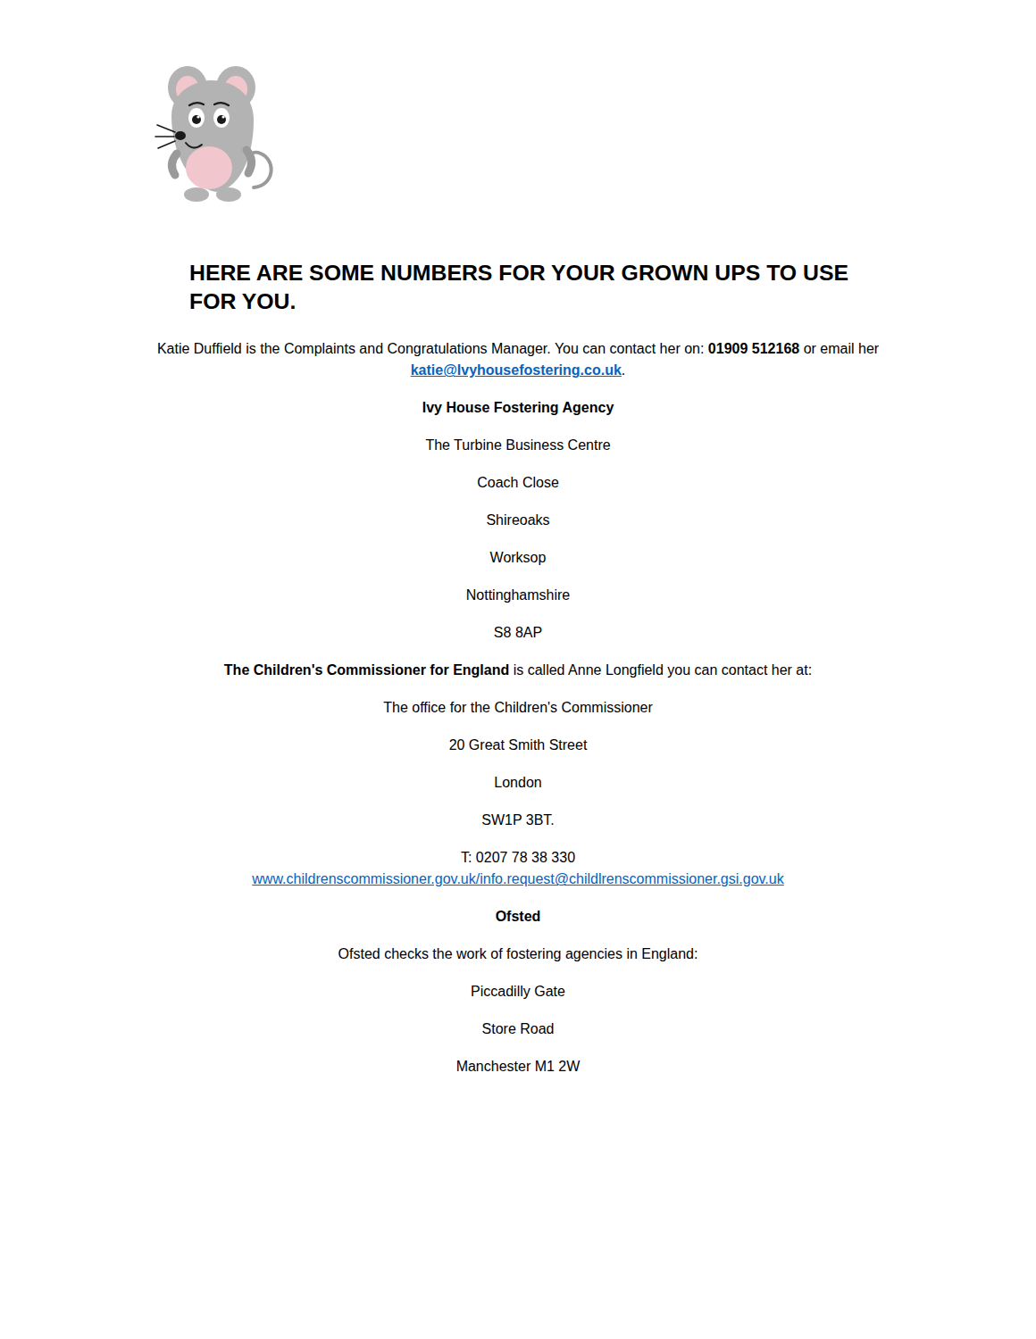HERE ARE SOME NUMBERS FOR YOUR GROWN UPS TO USE FOR YOU.
Katie Duffield is the Complaints and Congratulations Manager. You can contact her on: 01909 512168 or email her katie@Ivyhousefostering.co.uk.
Ivy House Fostering Agency
The Turbine Business Centre
Coach Close
Shireoaks
Worksop
Nottinghamshire
S8 8AP
The Children's Commissioner for England is called Anne Longfield you can contact her at:
The office for the Children's Commissioner
20 Great Smith Street
London
SW1P 3BT.
T: 0207 78 38 330
www.childrenscommissioner.gov.uk/info.request@childlrenscommissioner.gsi.gov.uk
Ofsted
Ofsted checks the work of fostering agencies in England:
Piccadilly Gate
Store Road
Manchester M1 2W